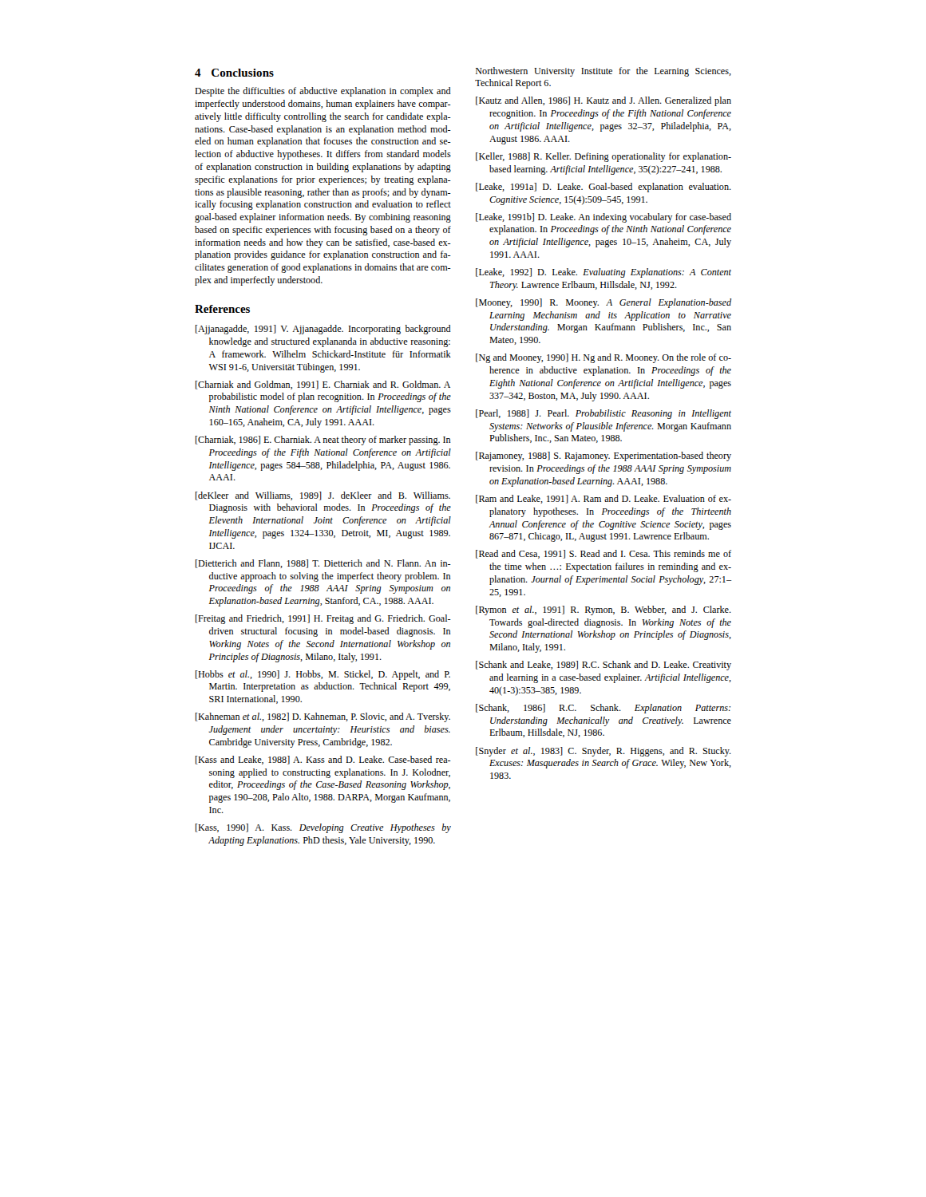4 Conclusions
Despite the difficulties of abductive explanation in complex and imperfectly understood domains, human explainers have comparatively little difficulty controlling the search for candidate explanations. Case-based explanation is an explanation method modeled on human explanation that focuses the construction and selection of abductive hypotheses. It differs from standard models of explanation construction in building explanations by adapting specific explanations for prior experiences; by treating explanations as plausible reasoning, rather than as proofs; and by dynamically focusing explanation construction and evaluation to reflect goal-based explainer information needs. By combining reasoning based on specific experiences with focusing based on a theory of information needs and how they can be satisfied, case-based explanation provides guidance for explanation construction and facilitates generation of good explanations in domains that are complex and imperfectly understood.
References
[Ajjanagadde, 1991] V. Ajjanagadde. Incorporating background knowledge and structured explananda in abductive reasoning: A framework. Wilhelm Schickard-Institute für Informatik WSI 91-6, Universität Tübingen, 1991.
[Charniak and Goldman, 1991] E. Charniak and R. Goldman. A probabilistic model of plan recognition. In Proceedings of the Ninth National Conference on Artificial Intelligence, pages 160–165, Anaheim, CA, July 1991. AAAI.
[Charniak, 1986] E. Charniak. A neat theory of marker passing. In Proceedings of the Fifth National Conference on Artificial Intelligence, pages 584–588, Philadelphia, PA, August 1986. AAAI.
[deKleer and Williams, 1989] J. deKleer and B. Williams. Diagnosis with behavioral modes. In Proceedings of the Eleventh International Joint Conference on Artificial Intelligence, pages 1324–1330, Detroit, MI, August 1989. IJCAI.
[Dietterich and Flann, 1988] T. Dietterich and N. Flann. An inductive approach to solving the imperfect theory problem. In Proceedings of the 1988 AAAI Spring Symposium on Explanation-based Learning, Stanford, CA., 1988. AAAI.
[Freitag and Friedrich, 1991] H. Freitag and G. Friedrich. Goal-driven structural focusing in model-based diagnosis. In Working Notes of the Second International Workshop on Principles of Diagnosis, Milano, Italy, 1991.
[Hobbs et al., 1990] J. Hobbs, M. Stickel, D. Appelt, and P. Martin. Interpretation as abduction. Technical Report 499, SRI International, 1990.
[Kahneman et al., 1982] D. Kahneman, P. Slovic, and A. Tversky. Judgement under uncertainty: Heuristics and biases. Cambridge University Press, Cambridge, 1982.
[Kass and Leake, 1988] A. Kass and D. Leake. Case-based reasoning applied to constructing explanations. In J. Kolodner, editor, Proceedings of the Case-Based Reasoning Workshop, pages 190–208, Palo Alto, 1988. DARPA, Morgan Kaufmann, Inc.
[Kass, 1990] A. Kass. Developing Creative Hypotheses by Adapting Explanations. PhD thesis, Yale University, 1990.
Northwestern University Institute for the Learning Sciences, Technical Report 6.
[Kautz and Allen, 1986] H. Kautz and J. Allen. Generalized plan recognition. In Proceedings of the Fifth National Conference on Artificial Intelligence, pages 32–37, Philadelphia, PA, August 1986. AAAI.
[Keller, 1988] R. Keller. Defining operationality for explanation-based learning. Artificial Intelligence, 35(2):227–241, 1988.
[Leake, 1991a] D. Leake. Goal-based explanation evaluation. Cognitive Science, 15(4):509–545, 1991.
[Leake, 1991b] D. Leake. An indexing vocabulary for case-based explanation. In Proceedings of the Ninth National Conference on Artificial Intelligence, pages 10–15, Anaheim, CA, July 1991. AAAI.
[Leake, 1992] D. Leake. Evaluating Explanations: A Content Theory. Lawrence Erlbaum, Hillsdale, NJ, 1992.
[Mooney, 1990] R. Mooney. A General Explanation-based Learning Mechanism and its Application to Narrative Understanding. Morgan Kaufmann Publishers, Inc., San Mateo, 1990.
[Ng and Mooney, 1990] H. Ng and R. Mooney. On the role of coherence in abductive explanation. In Proceedings of the Eighth National Conference on Artificial Intelligence, pages 337–342, Boston, MA, July 1990. AAAI.
[Pearl, 1988] J. Pearl. Probabilistic Reasoning in Intelligent Systems: Networks of Plausible Inference. Morgan Kaufmann Publishers, Inc., San Mateo, 1988.
[Rajamoney, 1988] S. Rajamoney. Experimentation-based theory revision. In Proceedings of the 1988 AAAI Spring Symposium on Explanation-based Learning. AAAI, 1988.
[Ram and Leake, 1991] A. Ram and D. Leake. Evaluation of explanatory hypotheses. In Proceedings of the Thirteenth Annual Conference of the Cognitive Science Society, pages 867–871, Chicago, IL, August 1991. Lawrence Erlbaum.
[Read and Cesa, 1991] S. Read and I. Cesa. This reminds me of the time when …: Expectation failures in reminding and explanation. Journal of Experimental Social Psychology, 27:1–25, 1991.
[Rymon et al., 1991] R. Rymon, B. Webber, and J. Clarke. Towards goal-directed diagnosis. In Working Notes of the Second International Workshop on Principles of Diagnosis, Milano, Italy, 1991.
[Schank and Leake, 1989] R.C. Schank and D. Leake. Creativity and learning in a case-based explainer. Artificial Intelligence, 40(1-3):353–385, 1989.
[Schank, 1986] R.C. Schank. Explanation Patterns: Understanding Mechanically and Creatively. Lawrence Erlbaum, Hillsdale, NJ, 1986.
[Snyder et al., 1983] C. Snyder, R. Higgens, and R. Stucky. Excuses: Masquerades in Search of Grace. Wiley, New York, 1983.